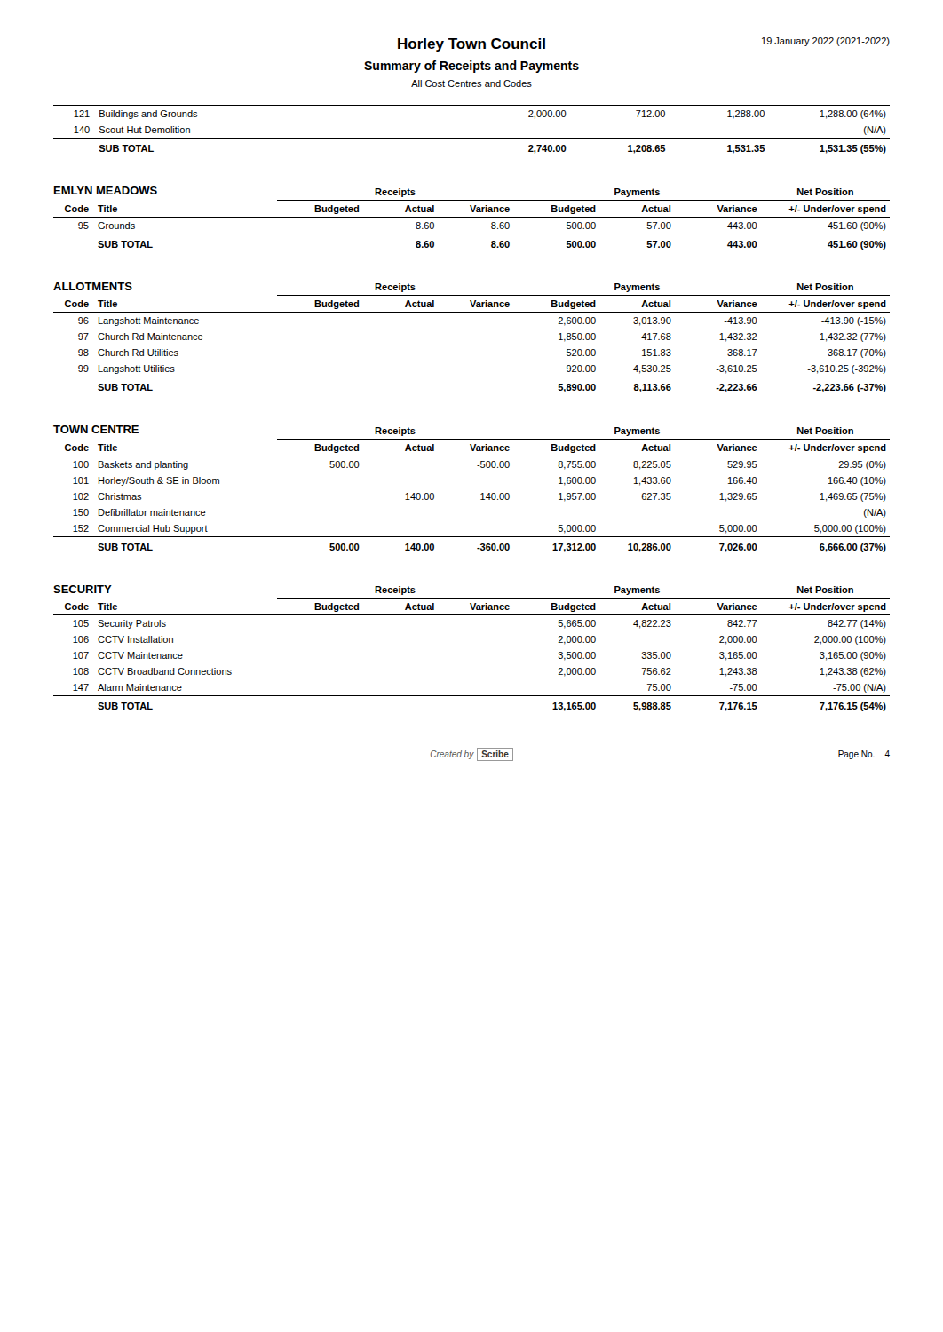19 January 2022 (2021-2022)
Horley Town Council
Summary of Receipts and Payments
All Cost Centres and Codes
| 121 | Buildings and Grounds | | 2,000.00 | 712.00 | 1,288.00 | 1,288.00 (64%) |
| 140 | Scout Hut Demolition | | | | | (N/A) |
| | SUB TOTAL | | 2,740.00 | 1,208.65 | 1,531.35 | 1,531.35 (55%) |
| EMLYN MEADOWS | Receipts | Payments | Net Position |
| --- | --- | --- | --- |
| Code | Title | Budgeted | Actual | Variance | Budgeted | Actual | Variance | +/- Under/over spend |
| 95 | Grounds | | 8.60 | 8.60 | 500.00 | 57.00 | 443.00 | 451.60 (90%) |
| | SUB TOTAL | | 8.60 | 8.60 | 500.00 | 57.00 | 443.00 | 451.60 (90%) |
| ALLOTMENTS | Receipts | Payments | Net Position |
| --- | --- | --- | --- |
| Code | Title | Budgeted | Actual | Variance | Budgeted | Actual | Variance | +/- Under/over spend |
| 96 | Langshott Maintenance | | | | 2,600.00 | 3,013.90 | -413.90 | -413.90 (-15%) |
| 97 | Church Rd Maintenance | | | | 1,850.00 | 417.68 | 1,432.32 | 1,432.32 (77%) |
| 98 | Church Rd Utilities | | | | 520.00 | 151.83 | 368.17 | 368.17 (70%) |
| 99 | Langshott Utilities | | | | 920.00 | 4,530.25 | -3,610.25 | -3,610.25 (-392%) |
| | SUB TOTAL | | | | 5,890.00 | 8,113.66 | -2,223.66 | -2,223.66 (-37%) |
| TOWN CENTRE | Receipts | Payments | Net Position |
| --- | --- | --- | --- |
| Code | Title | Budgeted | Actual | Variance | Budgeted | Actual | Variance | +/- Under/over spend |
| 100 | Baskets and planting | 500.00 | | -500.00 | 8,755.00 | 8,225.05 | 529.95 | 29.95 (0%) |
| 101 | Horley/South & SE in Bloom | | | | 1,600.00 | 1,433.60 | 166.40 | 166.40 (10%) |
| 102 | Christmas | | 140.00 | 140.00 | 1,957.00 | 627.35 | 1,329.65 | 1,469.65 (75%) |
| 150 | Defibrillator maintenance | | | | | | | (N/A) |
| 152 | Commercial Hub Support | | | | 5,000.00 | | 5,000.00 | 5,000.00 (100%) |
| | SUB TOTAL | 500.00 | 140.00 | -360.00 | 17,312.00 | 10,286.00 | 7,026.00 | 6,666.00 (37%) |
| SECURITY | Receipts | Payments | Net Position |
| --- | --- | --- | --- |
| Code | Title | Budgeted | Actual | Variance | Budgeted | Actual | Variance | +/- Under/over spend |
| 105 | Security Patrols | | | | 5,665.00 | 4,822.23 | 842.77 | 842.77 (14%) |
| 106 | CCTV Installation | | | | 2,000.00 | | 2,000.00 | 2,000.00 (100%) |
| 107 | CCTV Maintenance | | | | 3,500.00 | 335.00 | 3,165.00 | 3,165.00 (90%) |
| 108 | CCTV Broadband Connections | | | | 2,000.00 | 756.62 | 1,243.38 | 1,243.38 (62%) |
| 147 | Alarm Maintenance | | | | | 75.00 | -75.00 | -75.00 (N/A) |
| | SUB TOTAL | | | | 13,165.00 | 5,988.85 | 7,176.15 | 7,176.15 (54%) |
Created by Scribe Page No. 4